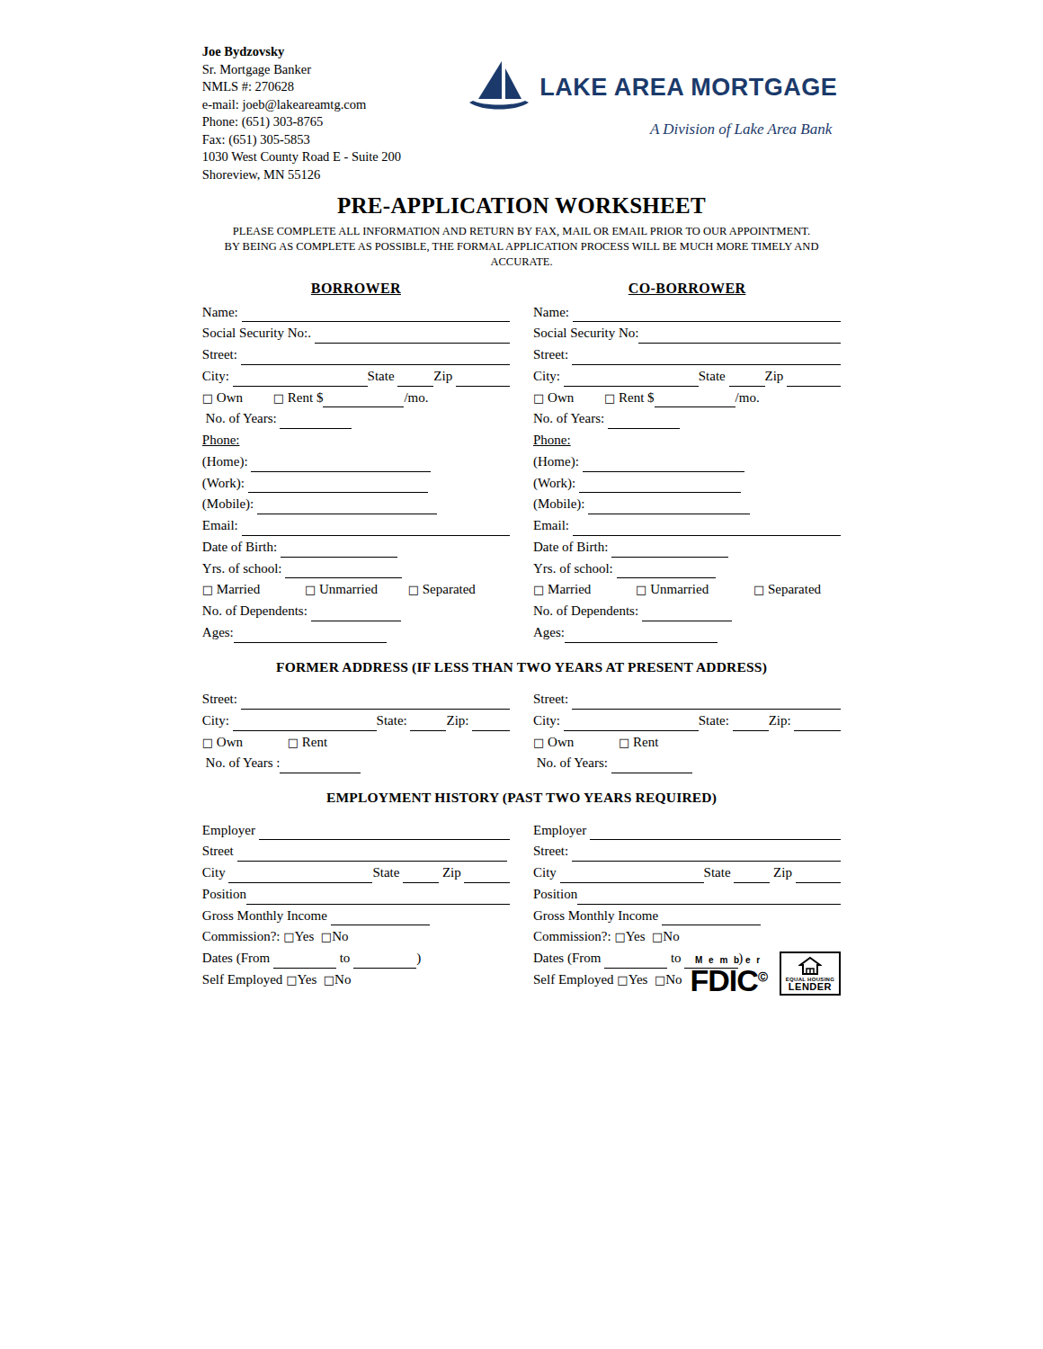Joe Bydzovsky
Sr. Mortgage Banker
NMLS #: 270628
e-mail: joeb@lakeareamtg.com
Phone: (651) 303-8765
Fax: (651) 305-5853
1030 West County Road E - Suite 200
Shoreview, MN 55126
LAKE AREA MORTGAGE
A Division of Lake Area Bank
PRE-APPLICATION WORKSHEET
PLEASE COMPLETE ALL INFORMATION AND RETURN BY FAX, MAIL OR EMAIL PRIOR TO OUR APPOINTMENT.
BY BEING AS COMPLETE AS POSSIBLE, THE FORMAL APPLICATION PROCESS WILL BE MUCH MORE TIMELY AND ACCURATE.
BORROWER
Name:
Social Security No:.
Street:
City: State Zip
□ Own □ Rent $ /mo.
No. of Years:
Phone:
(Home):
(Work):
(Mobile):
Email:
Date of Birth:
Yrs. of school:
□ Married □ Unmarried □ Separated
No. of Dependents:
Ages:
CO-BORROWER
Name:
Social Security No:
Street:
City: State Zip
□ Own □ Rent $ /mo.
No. of Years:
Phone:
(Home):
(Work):
(Mobile):
Email:
Date of Birth:
Yrs. of school:
□ Married □ Unmarried □ Separated
No. of Dependents:
Ages:
FORMER ADDRESS (IF LESS THAN TWO YEARS AT PRESENT ADDRESS)
Street:
City: State: Zip:
□ Own □ Rent
No. of Years :
Street:
City: State: Zip:
□ Own □ Rent
No. of Years:
EMPLOYMENT HISTORY (PAST TWO YEARS REQUIRED)
Employer
Street
City State Zip
Position
Gross Monthly Income
Commission?: □Yes □No
Dates (From to )
Self Employed □Yes □No
Employer
Street:
City State Zip
Position
Gross Monthly Income
Commission?: □Yes □No
Dates (From to )
Self Employed □Yes □No
M e m b e r
FDICⒸ
EQUAL HOUSING
LENDER